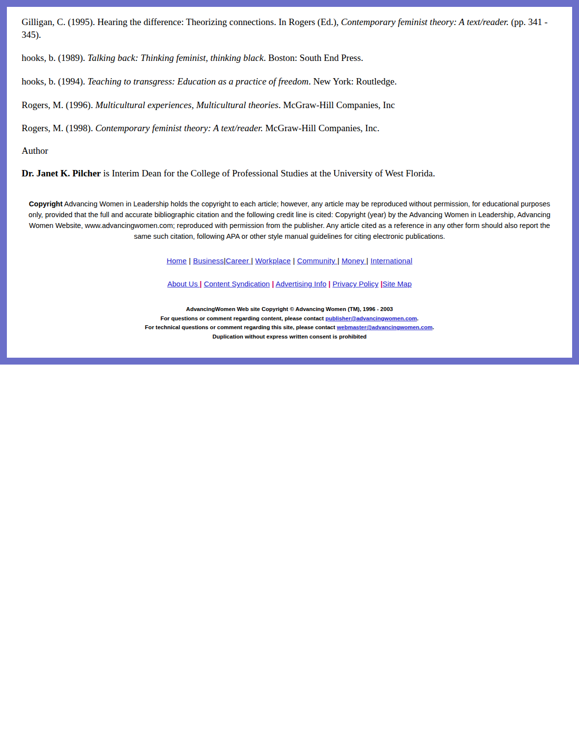Gilligan, C. (1995). Hearing the difference: Theorizing connections. In Rogers (Ed.), Contemporary feminist theory: A text/reader. (pp. 341 - 345).
hooks, b. (1989). Talking back: Thinking feminist, thinking black. Boston: South End Press.
hooks, b. (1994). Teaching to transgress: Education as a practice of freedom. New York: Routledge.
Rogers, M. (1996). Multicultural experiences, Multicultural theories. McGraw-Hill Companies, Inc
Rogers, M. (1998). Contemporary feminist theory: A text/reader. McGraw-Hill Companies, Inc.
Author
Dr. Janet K. Pilcher is Interim Dean for the College of Professional Studies at the University of West Florida.
Copyright Advancing Women in Leadership holds the copyright to each article; however, any article may be reproduced without permission, for educational purposes only, provided that the full and accurate bibliographic citation and the following credit line is cited: Copyright (year) by the Advancing Women in Leadership, Advancing Women Website, www.advancingwomen.com; reproduced with permission from the publisher. Any article cited as a reference in any other form should also report the same such citation, following APA or other style manual guidelines for citing electronic publications.
Home | Business|Career | Workplace | Community | Money | International
About Us | Content Syndication | Advertising Info | Privacy Policy |Site Map
AdvancingWomen Web site Copyright © Advancing Women (TM), 1996 - 2003
For questions or comment regarding content, please contact publisher@advancingwomen.com.
For technical questions or comment regarding this site, please contact webmaster@advancingwomen.com.
Duplication without express written consent is prohibited